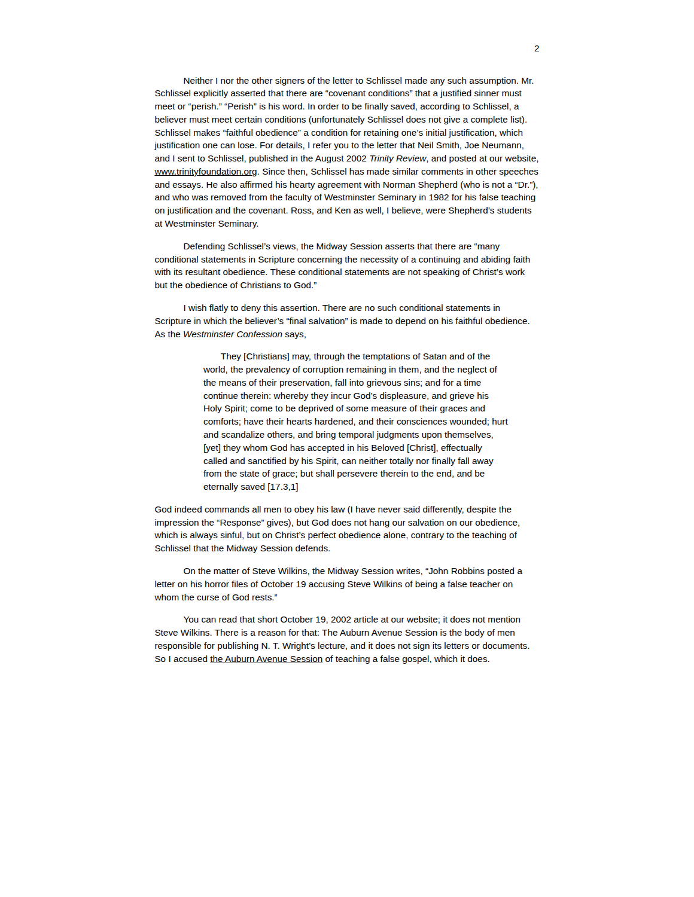2
Neither I nor the other signers of the letter to Schlissel made any such assumption. Mr. Schlissel explicitly asserted that there are “covenant conditions” that a justified sinner must meet or “perish.” “Perish” is his word. In order to be finally saved, according to Schlissel, a believer must meet certain conditions (unfortunately Schlissel does not give a complete list). Schlissel makes “faithful obedience” a condition for retaining one’s initial justification, which justification one can lose. For details, I refer you to the letter that Neil Smith, Joe Neumann, and I sent to Schlissel, published in the August 2002 Trinity Review, and posted at our website, www.trinityfoundation.org. Since then, Schlissel has made similar comments in other speeches and essays. He also affirmed his hearty agreement with Norman Shepherd (who is not a “Dr.”), and who was removed from the faculty of Westminster Seminary in 1982 for his false teaching on justification and the covenant. Ross, and Ken as well, I believe, were Shepherd’s students at Westminster Seminary.
Defending Schlissel’s views, the Midway Session asserts that there are “many conditional statements in Scripture concerning the necessity of a continuing and abiding faith with its resultant obedience. These conditional statements are not speaking of Christ’s work but the obedience of Christians to God.”
I wish flatly to deny this assertion. There are no such conditional statements in Scripture in which the believer’s “final salvation” is made to depend on his faithful obedience. As the Westminster Confession says,
They [Christians] may, through the temptations of Satan and of the world, the prevalency of corruption remaining in them, and the neglect of the means of their preservation, fall into grievous sins; and for a time continue therein: whereby they incur God’s displeasure, and grieve his Holy Spirit; come to be deprived of some measure of their graces and comforts; have their hearts hardened, and their consciences wounded; hurt and scandalize others, and bring temporal judgments upon themselves, [yet] they whom God has accepted in his Beloved [Christ], effectually called and sanctified by his Spirit, can neither totally nor finally fall away from the state of grace; but shall persevere therein to the end, and be eternally saved [17.3,1]
God indeed commands all men to obey his law (I have never said differently, despite the impression the “Response” gives), but God does not hang our salvation on our obedience, which is always sinful, but on Christ’s perfect obedience alone, contrary to the teaching of Schlissel that the Midway Session defends.
On the matter of Steve Wilkins, the Midway Session writes, “John Robbins posted a letter on his horror files of October 19 accusing Steve Wilkins of being a false teacher on whom the curse of God rests.”
You can read that short October 19, 2002 article at our website; it does not mention Steve Wilkins. There is a reason for that: The Auburn Avenue Session is the body of men responsible for publishing N. T. Wright’s lecture, and it does not sign its letters or documents. So I accused the Auburn Avenue Session of teaching a false gospel, which it does.